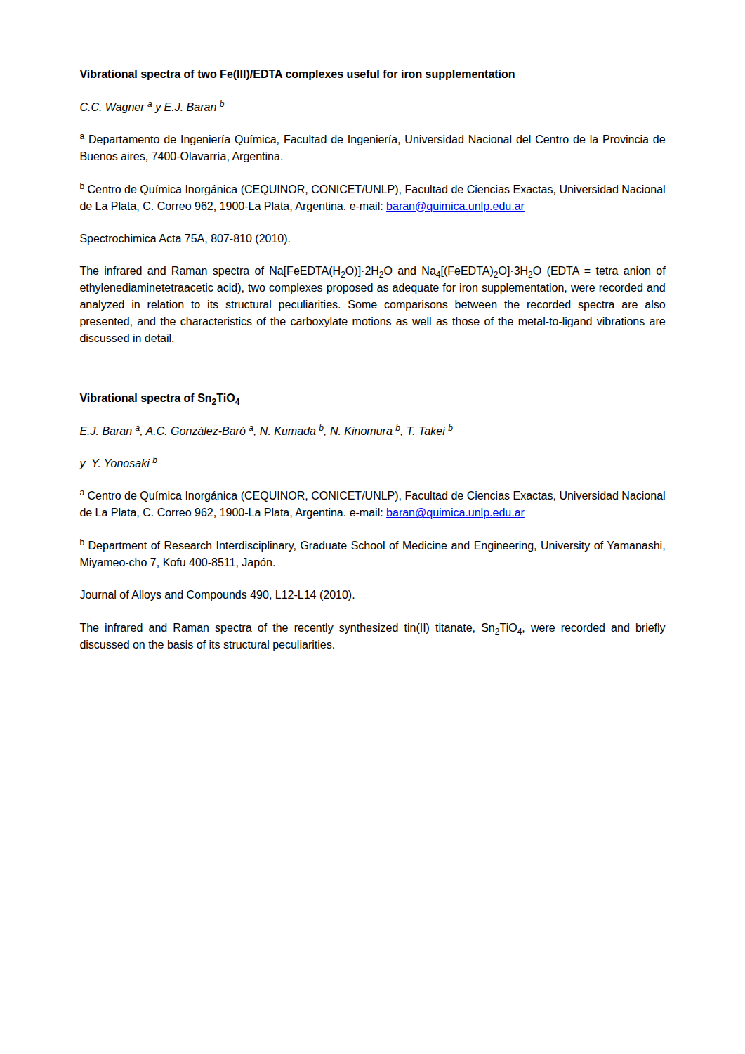Vibrational spectra of two Fe(III)/EDTA complexes useful for iron supplementation
C.C. Wagner a y E.J. Baran b
a Departamento de Ingeniería Química, Facultad de Ingeniería, Universidad Nacional del Centro de la Provincia de Buenos aires, 7400-Olavarría, Argentina.
b Centro de Química Inorgánica (CEQUINOR, CONICET/UNLP), Facultad de Ciencias Exactas, Universidad Nacional de La Plata, C. Correo 962, 1900-La Plata, Argentina. e-mail: baran@quimica.unlp.edu.ar
Spectrochimica Acta 75A, 807-810 (2010).
The infrared and Raman spectra of Na[FeEDTA(H2O)]·2H2O and Na4[(FeEDTA)2O]·3H2O (EDTA = tetra anion of ethylenediaminetetraacetic acid), two complexes proposed as adequate for iron supplementation, were recorded and analyzed in relation to its structural peculiarities. Some comparisons between the recorded spectra are also presented, and the characteristics of the carboxylate motions as well as those of the metal-to-ligand vibrations are discussed in detail.
Vibrational spectra of Sn2TiO4
E.J. Baran a, A.C. González-Baró a, N. Kumada b, N. Kinomura b, T. Takei b
y Y. Yonosaki b
a Centro de Química Inorgánica (CEQUINOR, CONICET/UNLP), Facultad de Ciencias Exactas, Universidad Nacional de La Plata, C. Correo 962, 1900-La Plata, Argentina. e-mail: baran@quimica.unlp.edu.ar
b Department of Research Interdisciplinary, Graduate School of Medicine and Engineering, University of Yamanashi, Miyameo-cho 7, Kofu 400-8511, Japón.
Journal of Alloys and Compounds 490, L12-L14 (2010).
The infrared and Raman spectra of the recently synthesized tin(II) titanate, Sn2TiO4, were recorded and briefly discussed on the basis of its structural peculiarities.